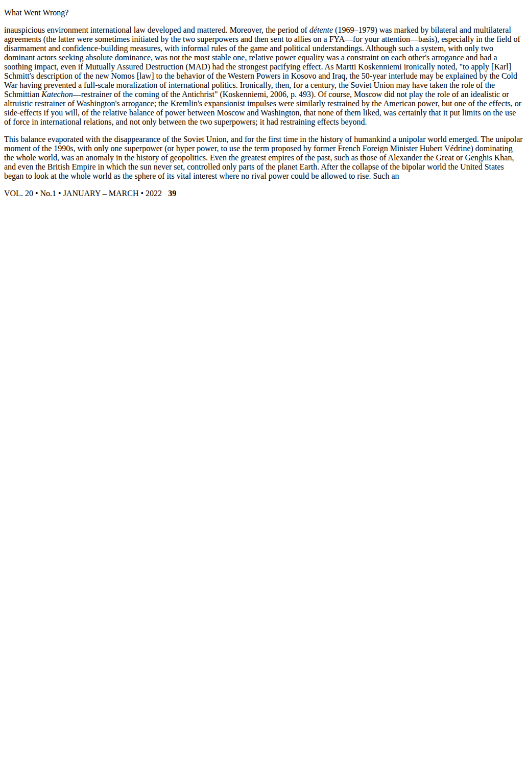What Went Wrong?
inauspicious environment international law developed and mattered. Moreover, the period of détente (1969–1979) was marked by bilateral and multilateral agreements (the latter were sometimes initiated by the two superpowers and then sent to allies on a FYA—for your attention—basis), especially in the field of disarmament and confidence-building measures, with informal rules of the game and political understandings. Although such a system, with only two dominant actors seeking absolute dominance, was not the most stable one, relative power equality was a constraint on each other's arrogance and had a soothing impact, even if Mutually Assured Destruction (MAD) had the strongest pacifying effect. As Martti Koskenniemi ironically noted, "to apply [Karl] Schmitt's description of the new Nomos [law] to the behavior of the Western Powers in Kosovo and Iraq, the 50-year interlude may be explained by the Cold War having prevented a full-scale moralization of international politics. Ironically, then, for a century, the Soviet Union may have taken the role of the Schmittian Katechon—restrainer of the coming of the Antichrist" (Koskenniemi, 2006, p. 493). Of course, Moscow did not play the role of an idealistic or altruistic restrainer of Washington's arrogance; the Kremlin's expansionist impulses were similarly restrained by the American power, but one of the effects, or side-effects if you will, of the relative balance of power between Moscow and Washington, that none of them liked, was certainly that it put limits on the use of force in international relations, and not only between the two superpowers; it had restraining effects beyond.
This balance evaporated with the disappearance of the Soviet Union, and for the first time in the history of humankind a unipolar world emerged. The unipolar moment of the 1990s, with only one superpower (or hyper power, to use the term proposed by former French Foreign Minister Hubert Védrine) dominating the whole world, was an anomaly in the history of geopolitics. Even the greatest empires of the past, such as those of Alexander the Great or Genghis Khan, and even the British Empire in which the sun never set, controlled only parts of the planet Earth. After the collapse of the bipolar world the United States began to look at the whole world as the sphere of its vital interest where no rival power could be allowed to rise. Such an
VOL. 20 • No.1 • JANUARY – MARCH • 2022 39